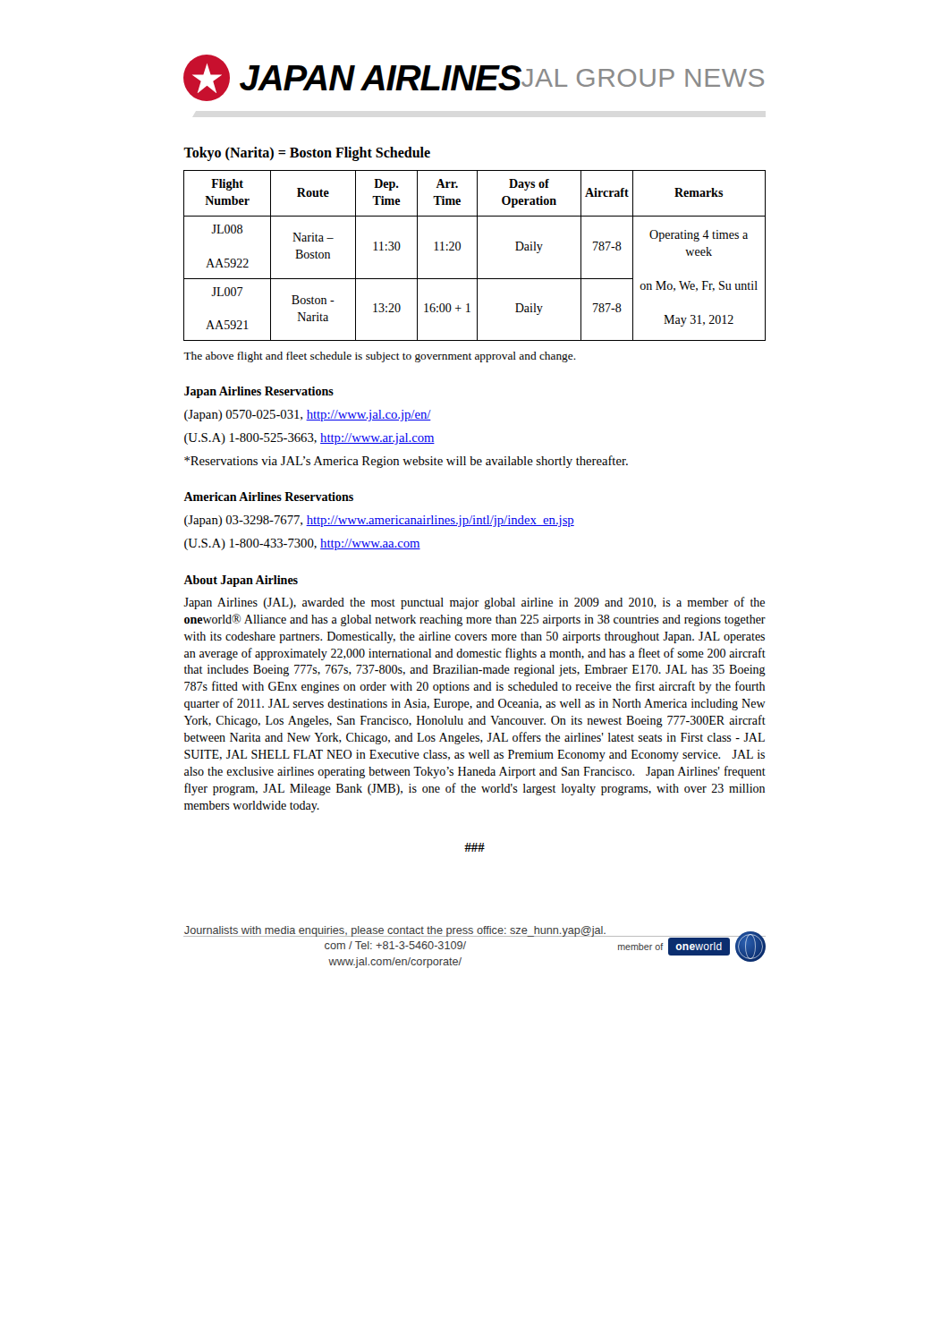JAPAN AIRLINES
JAL GROUP NEWS
Tokyo (Narita) = Boston Flight Schedule
| Flight Number | Route | Dep. Time | Arr. Time | Days of Operation | Aircraft | Remarks |
| --- | --- | --- | --- | --- | --- | --- |
| JL008 AA5922 | Narita – Boston | 11:30 | 11:20 | Daily | 787-8 | Operating 4 times a week on Mo, We, Fr, Su until May 31, 2012 |
| JL007 AA5921 | Boston - Narita | 13:20 | 16:00 + 1 | Daily | 787-8 |
The above flight and fleet schedule is subject to government approval and change.
Japan Airlines Reservations
(Japan) 0570-025-031, http://www.jal.co.jp/en/
(U.S.A) 1-800-525-3663, http://www.ar.jal.com
*Reservations via JAL’s America Region website will be available shortly thereafter.
American Airlines Reservations
(Japan) 03-3298-7677, http://www.americanairlines.jp/intl/jp/index_en.jsp
(U.S.A) 1-800-433-7300, http://www.aa.com
About Japan Airlines
Japan Airlines (JAL), awarded the most punctual major global airline in 2009 and 2010, is a member of the oneworld® Alliance and has a global network reaching more than 225 airports in 38 countries and regions together with its codeshare partners. Domestically, the airline covers more than 50 airports throughout Japan. JAL operates an average of approximately 22,000 international and domestic flights a month, and has a fleet of some 200 aircraft that includes Boeing 777s, 767s, 737-800s, and Brazilian-made regional jets, Embraer E170. JAL has 35 Boeing 787s fitted with GEnx engines on order with 20 options and is scheduled to receive the first aircraft by the fourth quarter of 2011. JAL serves destinations in Asia, Europe, and Oceania, as well as in North America including New York, Chicago, Los Angeles, San Francisco, Honolulu and Vancouver. On its newest Boeing 777-300ER aircraft between Narita and New York, Chicago, and Los Angeles, JAL offers the airlines' latest seats in First class - JAL SUITE, JAL SHELL FLAT NEO in Executive class, as well as Premium Economy and Economy service. JAL is also the exclusive airlines operating between Tokyo’s Haneda Airport and San Francisco. Japan Airlines' frequent flyer program, JAL Mileage Bank (JMB), is one of the world's largest loyalty programs, with over 23 million members worldwide today.
###
Journalists with media enquiries, please contact the press office: sze_hunn.yap@jal.com / Tel: +81-3-5460-3109/
www.jal.com/en/corporate/
member of oneworld